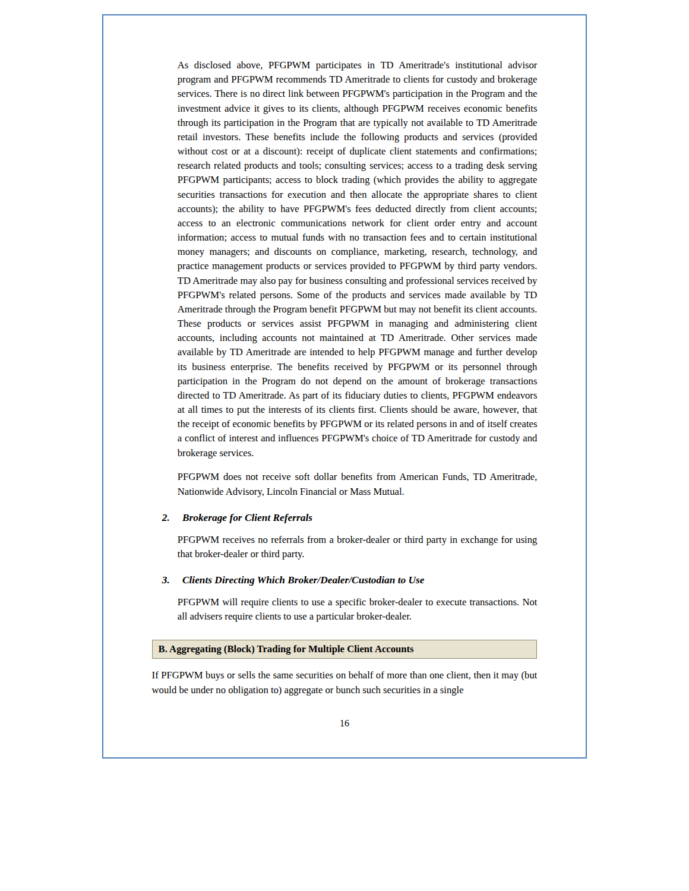As disclosed above, PFGPWM participates in TD Ameritrade's institutional advisor program and PFGPWM recommends TD Ameritrade to clients for custody and brokerage services. There is no direct link between PFGPWM's participation in the Program and the investment advice it gives to its clients, although PFGPWM receives economic benefits through its participation in the Program that are typically not available to TD Ameritrade retail investors. These benefits include the following products and services (provided without cost or at a discount): receipt of duplicate client statements and confirmations; research related products and tools; consulting services; access to a trading desk serving PFGPWM participants; access to block trading (which provides the ability to aggregate securities transactions for execution and then allocate the appropriate shares to client accounts); the ability to have PFGPWM's fees deducted directly from client accounts; access to an electronic communications network for client order entry and account information; access to mutual funds with no transaction fees and to certain institutional money managers; and discounts on compliance, marketing, research, technology, and practice management products or services provided to PFGPWM by third party vendors. TD Ameritrade may also pay for business consulting and professional services received by PFGPWM's related persons. Some of the products and services made available by TD Ameritrade through the Program benefit PFGPWM but may not benefit its client accounts. These products or services assist PFGPWM in managing and administering client accounts, including accounts not maintained at TD Ameritrade. Other services made available by TD Ameritrade are intended to help PFGPWM manage and further develop its business enterprise. The benefits received by PFGPWM or its personnel through participation in the Program do not depend on the amount of brokerage transactions directed to TD Ameritrade. As part of its fiduciary duties to clients, PFGPWM endeavors at all times to put the interests of its clients first. Clients should be aware, however, that the receipt of economic benefits by PFGPWM or its related persons in and of itself creates a conflict of interest and influences PFGPWM's choice of TD Ameritrade for custody and brokerage services.
PFGPWM does not receive soft dollar benefits from American Funds, TD Ameritrade, Nationwide Advisory, Lincoln Financial or Mass Mutual.
2. Brokerage for Client Referrals
PFGPWM receives no referrals from a broker-dealer or third party in exchange for using that broker-dealer or third party.
3. Clients Directing Which Broker/Dealer/Custodian to Use
PFGPWM will require clients to use a specific broker-dealer to execute transactions. Not all advisers require clients to use a particular broker-dealer.
B. Aggregating (Block) Trading for Multiple Client Accounts
If PFGPWM buys or sells the same securities on behalf of more than one client, then it may (but would be under no obligation to) aggregate or bunch such securities in a single
16